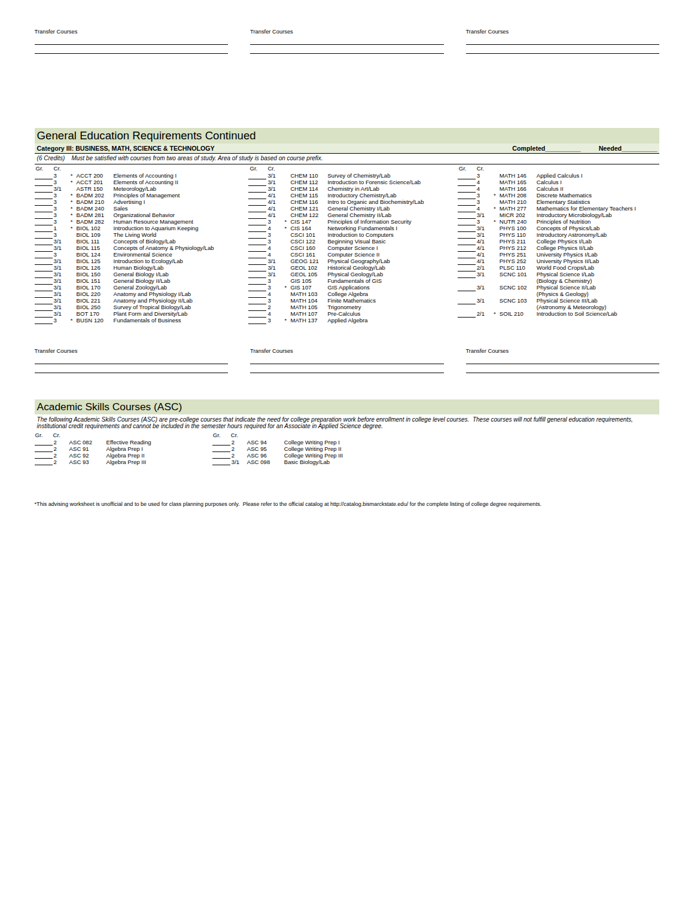Transfer Courses
Transfer Courses
Transfer Courses
General Education Requirements Continued
Category III: BUSINESS, MATH, SCIENCE & TECHNOLOGY
Completed__________Needed__________
(6 Credits) Must be satisfied with courses from two areas of study. Area of study is based on course prefix.
| Gr. | Cr. | | | | | Gr. | Cr. | | | | | Gr. | Cr. | | | |
| --- | --- | --- | --- | --- | --- | --- | --- | --- | --- | --- | --- | --- | --- | --- | --- | --- |
| | 3 | * | ACCT 200 | Elements of Accounting I | | | 3/1 | | CHEM 110 | Survey of Chemistry/Lab | | | 3 | | MATH 146 | Applied Calculus I |
| | 3 | * | ACCT 201 | Elements of Accounting II | | | 3/1 | | CHEM 112 | Introduction to Forensic Science/Lab | | | 4 | | MATH 165 | Calculus I |
| | 3/1 | | ASTR 150 | Meteorology/Lab | | | 3/1 | | CHEM 114 | Chemistry in Art/Lab | | | 4 | | MATH 166 | Calculus II |
| | 3 | * | BADM 202 | Principles of Management | | | 4/1 | | CHEM 115 | Introductory Chemistry/Lab | | | 3 | * | MATH 208 | Discrete Mathematics |
| | 3 | * | BADM 210 | Advertising I | | | 4/1 | | CHEM 116 | Intro to Organic and Biochemistry/Lab | | | 3 | | MATH 210 | Elementary Statistics |
| | 3 | * | BADM 240 | Sales | | | 4/1 | | CHEM 121 | General Chemistry I/Lab | | | 4 | * | MATH 277 | Mathematics for Elementary Teachers I |
| | 3 | * | BADM 281 | Organizational Behavior | | | 4/1 | | CHEM 122 | General Chemistry II/Lab | | | 3/1 | | MICR 202 | Introductory Microbiology/Lab |
| | 3 | * | BADM 282 | Human Resource Management | | | 3 | * | CIS 147 | Principles of Information Security | | | 3 | * | NUTR 240 | Principles of Nutrition |
| | 1 | * | BIOL 102 | Introduction to Aquarium Keeping | | | 4 | * | CIS 164 | Networking Fundamentals I | | | 3/1 | | PHYS 100 | Concepts of Physics/Lab |
| | 3 | | BIOL 109 | The Living World | | | 3 | | CSCI 101 | Introduction to Computers | | | 3/1 | | PHYS 110 | Introductory Astronomy/Lab |
| | 3/1 | | BIOL 111 | Concepts of Biology/Lab | | | 3 | | CSCI 122 | Beginning Visual Basic | | | 4/1 | | PHYS 211 | College Physics I/Lab |
| | 3/1 | | BIOL 115 | Concepts of Anatomy & Physiology/Lab | | | 4 | | CSCI 160 | Computer Science I | | | 4/1 | | PHYS 212 | College Physics II/Lab |
| | 3 | | BIOL 124 | Environmental Science | | | 4 | | CSCI 161 | Computer Science II | | | 4/1 | | PHYS 251 | University Physics I/Lab |
| | 3/1 | | BIOL 125 | Introduction to Ecology/Lab | | | 3/1 | | GEOG 121 | Physical Geography/Lab | | | 4/1 | | PHYS 252 | University Physics II/Lab |
| | 3/1 | | BIOL 126 | Human Biology/Lab | | | 3/1 | | GEOL 102 | Historical Geology/Lab | | | 2/1 | | PLSC 110 | World Food Crops/Lab |
| | 3/1 | | BIOL 150 | General Biology I/Lab | | | 3/1 | | GEOL 105 | Physical Geology/Lab | | | 3/1 | | SCNC 101 | Physical Science I/Lab |
| | 3/1 | | BIOL 151 | General Biology II/Lab | | | 3 | | GIS 105 | Fundamentals of GIS | | | | | | (Biology & Chemistry) |
| | 3/1 | | BIOL 170 | General Zoology/Lab | | | 3 | * | GIS 107 | GIS Applications | | | 3/1 | | SCNC 102 | Physical Science II/Lab |
| | 3/1 | | BIOL 220 | Anatomy and Physiology I/Lab | | | 4 | | MATH 103 | College Algebra | | | | | | (Physics & Geology) |
| | 3/1 | | BIOL 221 | Anatomy and Physiology II/Lab | | | 3 | | MATH 104 | Finite Mathematics | | | 3/1 | | SCNC 103 | Physical Science III/Lab |
| | 3/1 | | BIOL 250 | Survey of Tropical Biology/Lab | | | 2 | | MATH 105 | Trigonometry | | | | | | (Astronomy & Meteorology) |
| | 3/1 | | BOT 170 | Plant Form and Diversity/Lab | | | 4 | | MATH 107 | Pre-Calculus | | | 2/1 | * | SOIL 210 | Introduction to Soil Science/Lab |
| | 3 | * | BUSN 120 | Fundamentals of Business | | | 3 | * | MATH 137 | Applied Algebra | | | | | | |
Transfer Courses
Transfer Courses
Transfer Courses
Academic Skills Courses (ASC)
The following Academic Skills Courses (ASC) are pre-college courses that indicate the need for college preparation work before enrollment in college level courses. These courses will not fulfill general education requirements, institutional credit requirements and cannot be included in the semester hours required for an Associate in Applied Science degree.
| Gr. | Cr. | | | | Gr. | Cr. | | |
| --- | --- | --- | --- | --- | --- | --- | --- | --- |
| | 2 | ASC 082 | Effective Reading | | | 2 | ASC 94 | College Writing Prep I |
| | 2 | ASC 91 | Algebra Prep I | | | 2 | ASC 95 | College Writing Prep II |
| | 2 | ASC 92 | Algebra Prep II | | | 2 | ASC 96 | College Writing Prep III |
| | 2 | ASC 93 | Algebra Prep III | | | 3/1 | ASC 098 | Basic Biology/Lab |
*This advising worksheet is unofficial and to be used for class planning purposes only. Please refer to the official catalog at http://catalog.bismarckstate.edu/ for the complete listing of college degree requirements.